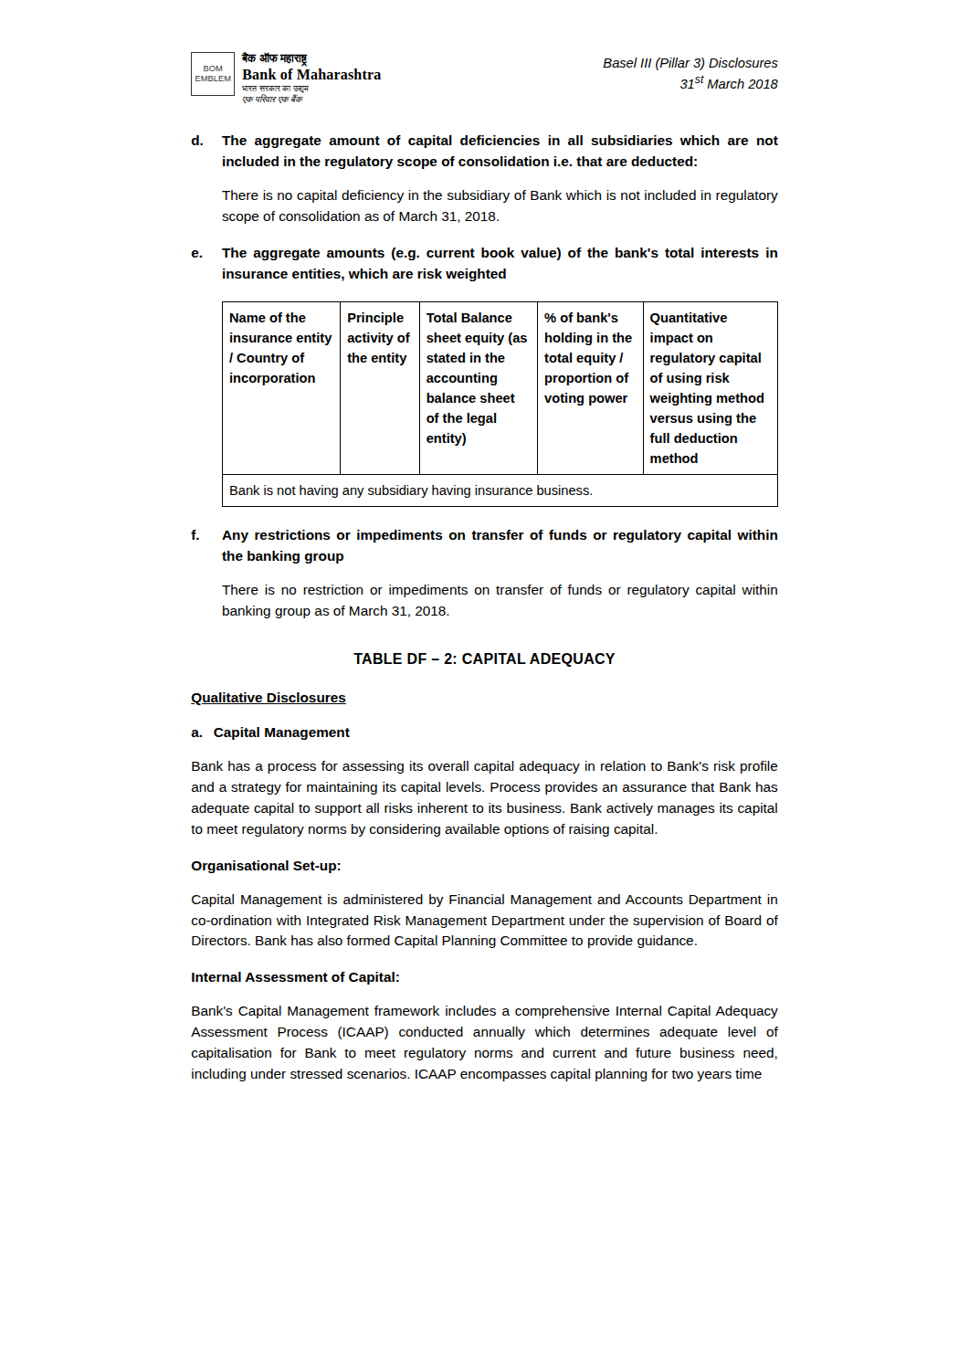BOM
EMBLEM
बैंक ऑफ महाराष्ट्र
Bank of Maharashtra
भारत सरकार का उद्यम
एक परिवार एक बैंक
Basel III (Pillar 3) Disclosures
31st March 2018
d.
The aggregate amount of capital deficiencies in all subsidiaries which are not included in the regulatory scope of consolidation i.e. that are deducted:
There is no capital deficiency in the subsidiary of Bank which is not included in regulatory scope of consolidation as of March 31, 2018.
e.
The aggregate amounts (e.g. current book value) of the bank's total interests in insurance entities, which are risk weighted
| Name of the insurance entity / Country of incorporation | Principle activity of the entity | Total Balance sheet equity (as stated in the accounting balance sheet of the legal entity) | % of bank's holding in the total equity / proportion of voting power | Quantitative impact on regulatory capital of using risk weighting method versus using the full deduction method |
| --- | --- | --- | --- | --- |
| Bank is not having any subsidiary having insurance business. |
f.
Any restrictions or impediments on transfer of funds or regulatory capital within the banking group
There is no restriction or impediments on transfer of funds or regulatory capital within banking group as of March 31, 2018.
TABLE DF – 2: CAPITAL ADEQUACY
Qualitative Disclosures
a. Capital Management
Bank has a process for assessing its overall capital adequacy in relation to Bank's risk profile and a strategy for maintaining its capital levels. Process provides an assurance that Bank has adequate capital to support all risks inherent to its business. Bank actively manages its capital to meet regulatory norms by considering available options of raising capital.
Organisational Set-up:
Capital Management is administered by Financial Management and Accounts Department in co-ordination with Integrated Risk Management Department under the supervision of Board of Directors. Bank has also formed Capital Planning Committee to provide guidance.
Internal Assessment of Capital:
Bank's Capital Management framework includes a comprehensive Internal Capital Adequacy Assessment Process (ICAAP) conducted annually which determines adequate level of capitalisation for Bank to meet regulatory norms and current and future business need, including under stressed scenarios. ICAAP encompasses capital planning for two years time